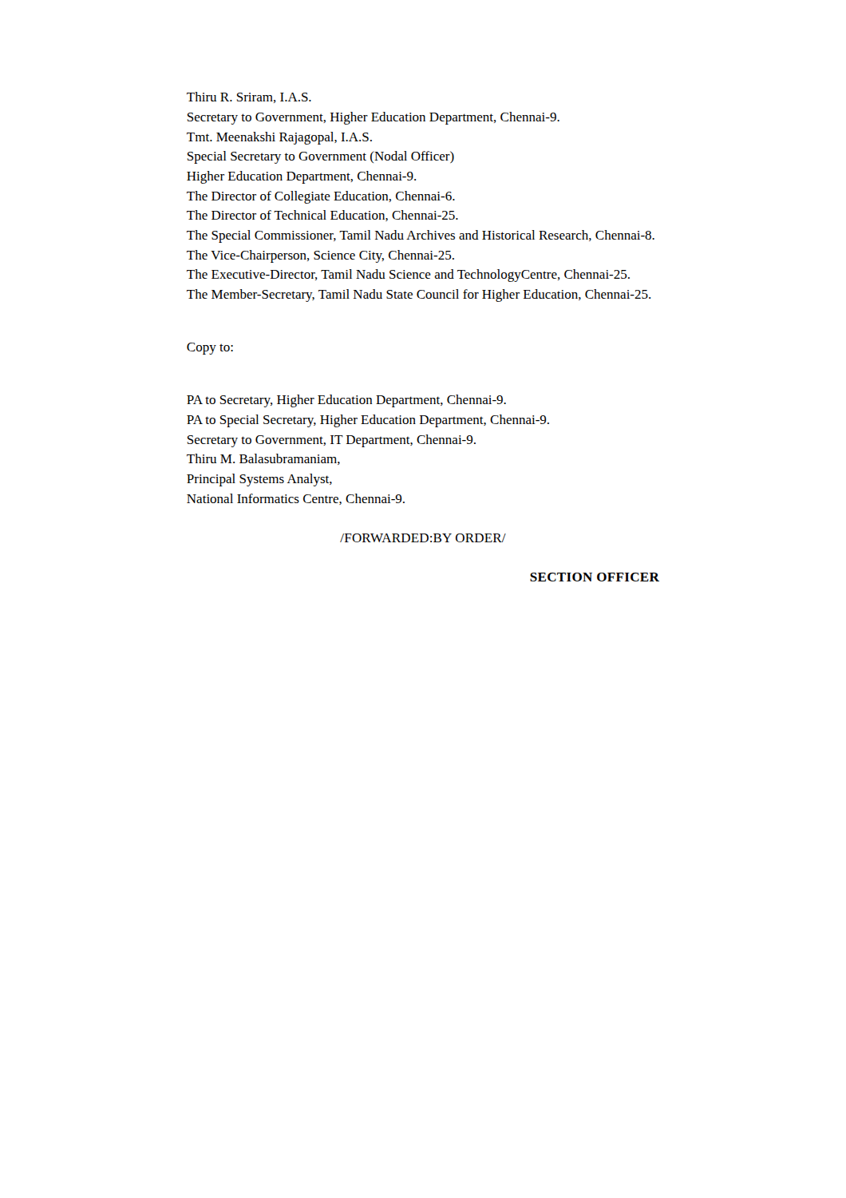Thiru R. Sriram, I.A.S.
Secretary to Government, Higher Education Department, Chennai-9.
Tmt. Meenakshi Rajagopal, I.A.S.
Special Secretary to Government (Nodal Officer)
Higher Education Department, Chennai-9.
The Director of Collegiate Education, Chennai-6.
The Director of Technical Education, Chennai-25.
The Special Commissioner, Tamil Nadu Archives and Historical Research, Chennai-8.
The Vice-Chairperson, Science City, Chennai-25.
The Executive-Director, Tamil Nadu Science and TechnologyCentre, Chennai-25.
The Member-Secretary, Tamil Nadu State Council for Higher Education, Chennai-25.
Copy to:
PA to Secretary, Higher Education Department, Chennai-9.
PA to Special Secretary, Higher Education Department, Chennai-9.
Secretary to Government, IT Department, Chennai-9.
Thiru M. Balasubramaniam,
Principal Systems Analyst,
National Informatics Centre, Chennai-9.
/FORWARDED:BY ORDER/
SECTION OFFICER